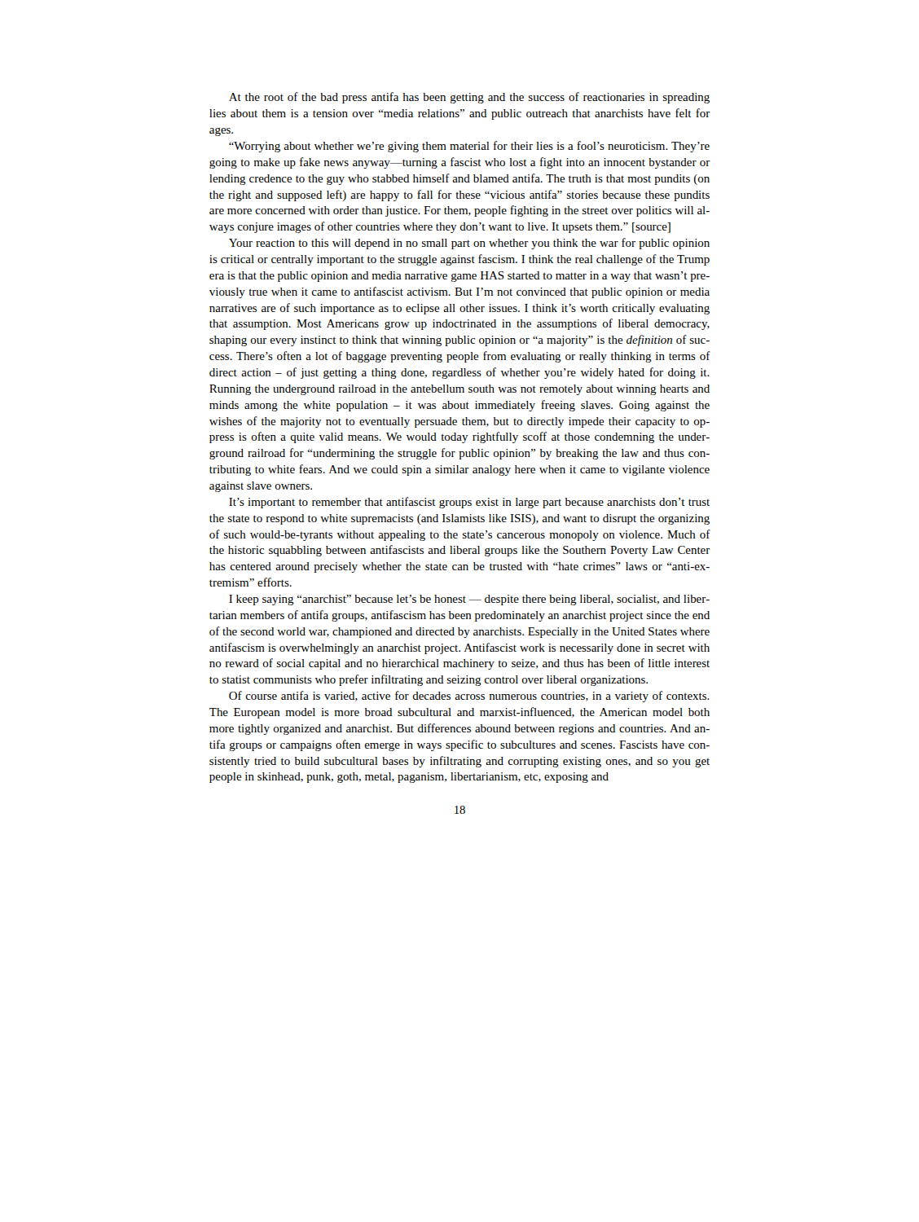At the root of the bad press antifa has been getting and the success of reactionaries in spreading lies about them is a tension over “media relations” and public outreach that anarchists have felt for ages.
“Worrying about whether we’re giving them material for their lies is a fool’s neuroticism. They’re going to make up fake news anyway—turning a fascist who lost a fight into an innocent bystander or lending credence to the guy who stabbed himself and blamed antifa. The truth is that most pundits (on the right and supposed left) are happy to fall for these “vicious antifa” stories because these pundits are more concerned with order than justice. For them, people fighting in the street over politics will always conjure images of other countries where they don’t want to live. It upsets them.” [source]
Your reaction to this will depend in no small part on whether you think the war for public opinion is critical or centrally important to the struggle against fascism. I think the real challenge of the Trump era is that the public opinion and media narrative game HAS started to matter in a way that wasn’t previously true when it came to antifascist activism. But I’m not convinced that public opinion or media narratives are of such importance as to eclipse all other issues. I think it’s worth critically evaluating that assumption. Most Americans grow up indoctrinated in the assumptions of liberal democracy, shaping our every instinct to think that winning public opinion or “a majority” is the definition of success. There’s often a lot of baggage preventing people from evaluating or really thinking in terms of direct action – of just getting a thing done, regardless of whether you’re widely hated for doing it. Running the underground railroad in the antebellum south was not remotely about winning hearts and minds among the white population – it was about immediately freeing slaves. Going against the wishes of the majority not to eventually persuade them, but to directly impede their capacity to oppress is often a quite valid means. We would today rightfully scoff at those condemning the underground railroad for “undermining the struggle for public opinion” by breaking the law and thus contributing to white fears. And we could spin a similar analogy here when it came to vigilante violence against slave owners.
It’s important to remember that antifascist groups exist in large part because anarchists don’t trust the state to respond to white supremacists (and Islamists like ISIS), and want to disrupt the organizing of such would-be-tyrants without appealing to the state’s cancerous monopoly on violence. Much of the historic squabbling between antifascists and liberal groups like the Southern Poverty Law Center has centered around precisely whether the state can be trusted with “hate crimes” laws or “anti-extremism” efforts.
I keep saying “anarchist” because let’s be honest — despite there being liberal, socialist, and libertarian members of antifa groups, antifascism has been predominately an anarchist project since the end of the second world war, championed and directed by anarchists. Especially in the United States where antifascism is overwhelmingly an anarchist project. Antifascist work is necessarily done in secret with no reward of social capital and no hierarchical machinery to seize, and thus has been of little interest to statist communists who prefer infiltrating and seizing control over liberal organizations.
Of course antifa is varied, active for decades across numerous countries, in a variety of contexts. The European model is more broad subcultural and marxist-influenced, the American model both more tightly organized and anarchist. But differences abound between regions and countries. And antifa groups or campaigns often emerge in ways specific to subcultures and scenes. Fascists have consistently tried to build subcultural bases by infiltrating and corrupting existing ones, and so you get people in skinhead, punk, goth, metal, paganism, libertarianism, etc, exposing and
18